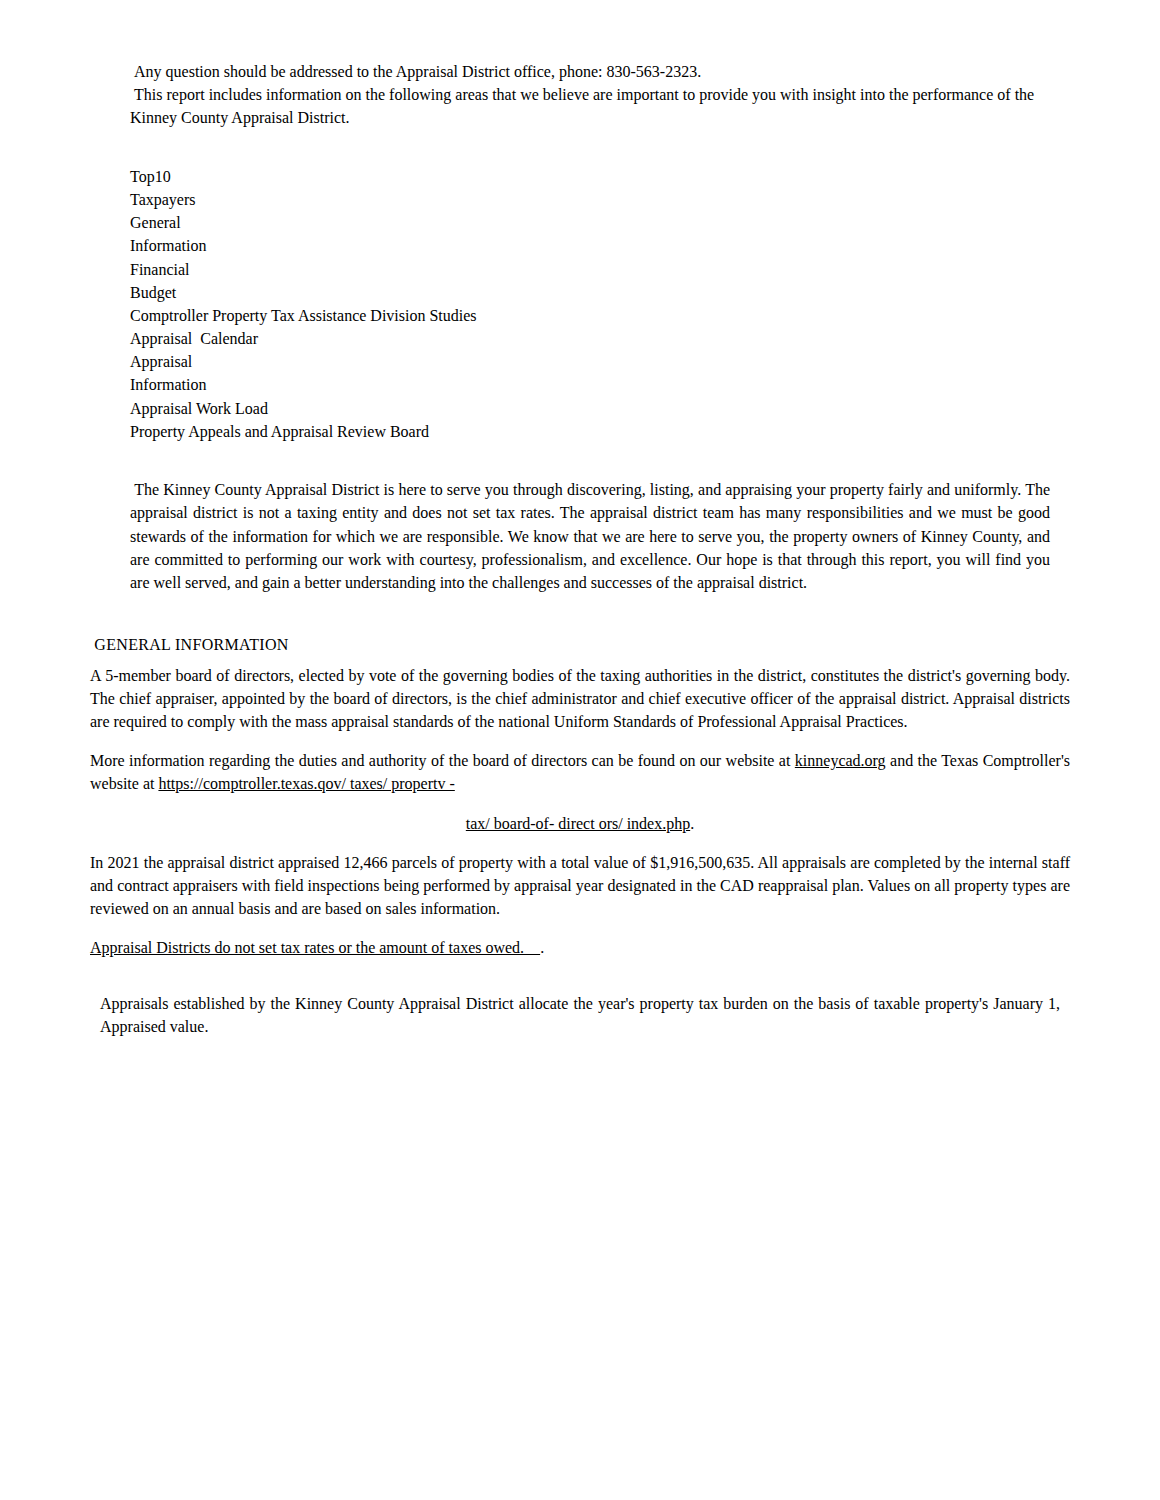Any question should be addressed to the Appraisal District office, phone: 830-563-2323.
This report includes information on the following areas that we believe are important to provide you with insight into the performance of the Kinney County Appraisal District.
Top10
Taxpayers
General
Information
Financial
Budget
Comptroller Property Tax Assistance Division Studies
Appraisal Calendar
Appraisal
Information
Appraisal Work Load
Property Appeals and Appraisal Review Board
The Kinney County Appraisal District is here to serve you through discovering, listing, and appraising your property fairly and uniformly. The appraisal district is not a taxing entity and does not set tax rates. The appraisal district team has many responsibilities and we must be good stewards of the information for which we are responsible. We know that we are here to serve you, the property owners of Kinney County, and are committed to performing our work with courtesy, professionalism, and excellence. Our hope is that through this report, you will find you are well served, and gain a better understanding into the challenges and successes of the appraisal district.
GENERAL INFORMATION
A 5-member board of directors, elected by vote of the governing bodies of the taxing authorities in the district, constitutes the district's governing body. The chief appraiser, appointed by the board of directors, is the chief administrator and chief executive officer of the appraisal district. Appraisal districts are required to comply with the mass appraisal standards of the national Uniform Standards of Professional Appraisal Practices.
More information regarding the duties and authority of the board of directors can be found on our website at kinneycad.org and the Texas Comptroller's website at https://comptroller.texas.qov/ taxes/ propertv -
tax/ board-of- direct ors/ index.php.
In 2021 the appraisal district appraised 12,466 parcels of property with a total value of $1,916,500,635. All appraisals are completed by the internal staff and contract appraisers with field inspections being performed by appraisal year designated in the CAD reappraisal plan. Values on all property types are reviewed on an annual basis and are based on sales information.
Appraisal Districts do not set tax rates or the amount of taxes owed. .
Appraisals established by the Kinney County Appraisal District allocate the year's property tax burden on the basis of taxable property's January 1, Appraised value.